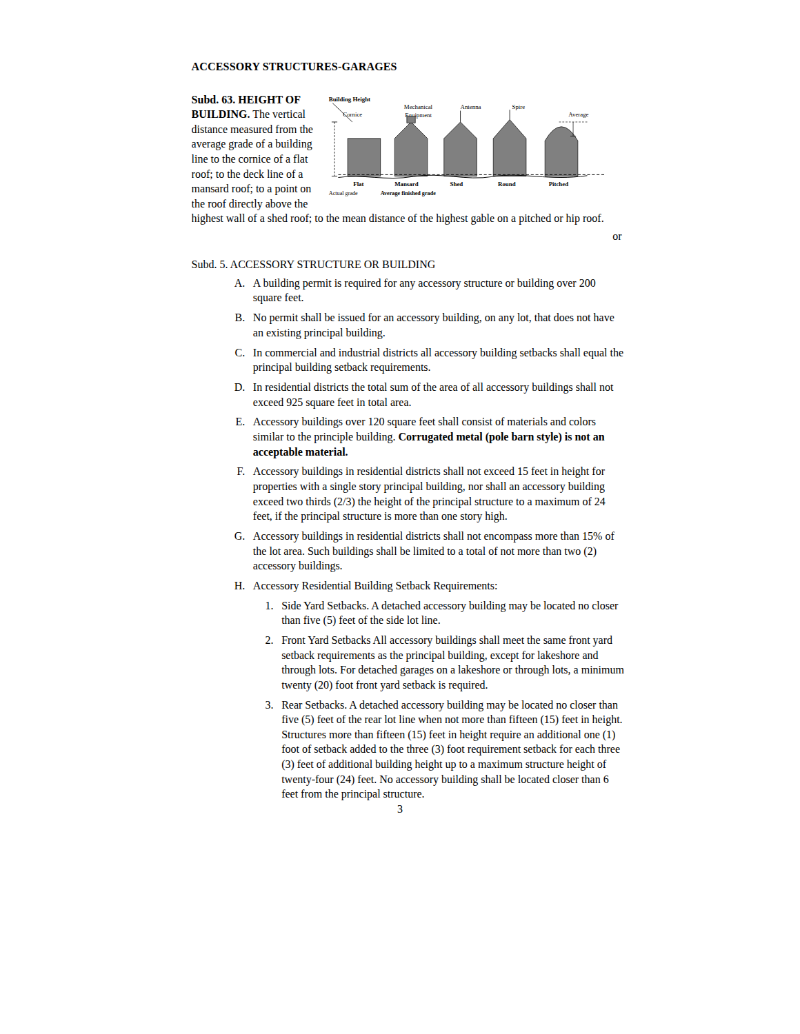ACCESSORY STRUCTURES-GARAGES
Subd. 63. HEIGHT OF BUILDING. The vertical distance measured from the average grade of a building line to the cornice of a flat roof; to the deck line of a mansard roof; to a point on the roof directly above the highest wall of a shed roof; to the mean distance of the highest gable on a pitched or hip roof.
or
Subd. 5. ACCESSORY STRUCTURE OR BUILDING
A building permit is required for any accessory structure or building over 200 square feet.
No permit shall be issued for an accessory building, on any lot, that does not have an existing principal building.
In commercial and industrial districts all accessory building setbacks shall equal the principal building setback requirements.
In residential districts the total sum of the area of all accessory buildings shall not exceed 925 square feet in total area.
Accessory buildings over 120 square feet shall consist of materials and colors similar to the principle building. Corrugated metal (pole barn style) is not an acceptable material.
Accessory buildings in residential districts shall not exceed 15 feet in height for properties with a single story principal building, nor shall an accessory building exceed two thirds (2/3) the height of the principal structure to a maximum of 24 feet, if the principal structure is more than one story high.
Accessory buildings in residential districts shall not encompass more than 15% of the lot area. Such buildings shall be limited to a total of not more than two (2) accessory buildings.
Accessory Residential Building Setback Requirements:
Side Yard Setbacks. A detached accessory building may be located no closer than five (5) feet of the side lot line.
Front Yard Setbacks All accessory buildings shall meet the same front yard setback requirements as the principal building, except for lakeshore and through lots. For detached garages on a lakeshore or through lots, a minimum twenty (20) foot front yard setback is required.
Rear Setbacks. A detached accessory building may be located no closer than five (5) feet of the rear lot line when not more than fifteen (15) feet in height. Structures more than fifteen (15) feet in height require an additional one (1) foot of setback added to the three (3) foot requirement setback for each three (3) feet of additional building height up to a maximum structure height of twenty-four (24) feet. No accessory building shall be located closer than 6 feet from the principal structure.
3